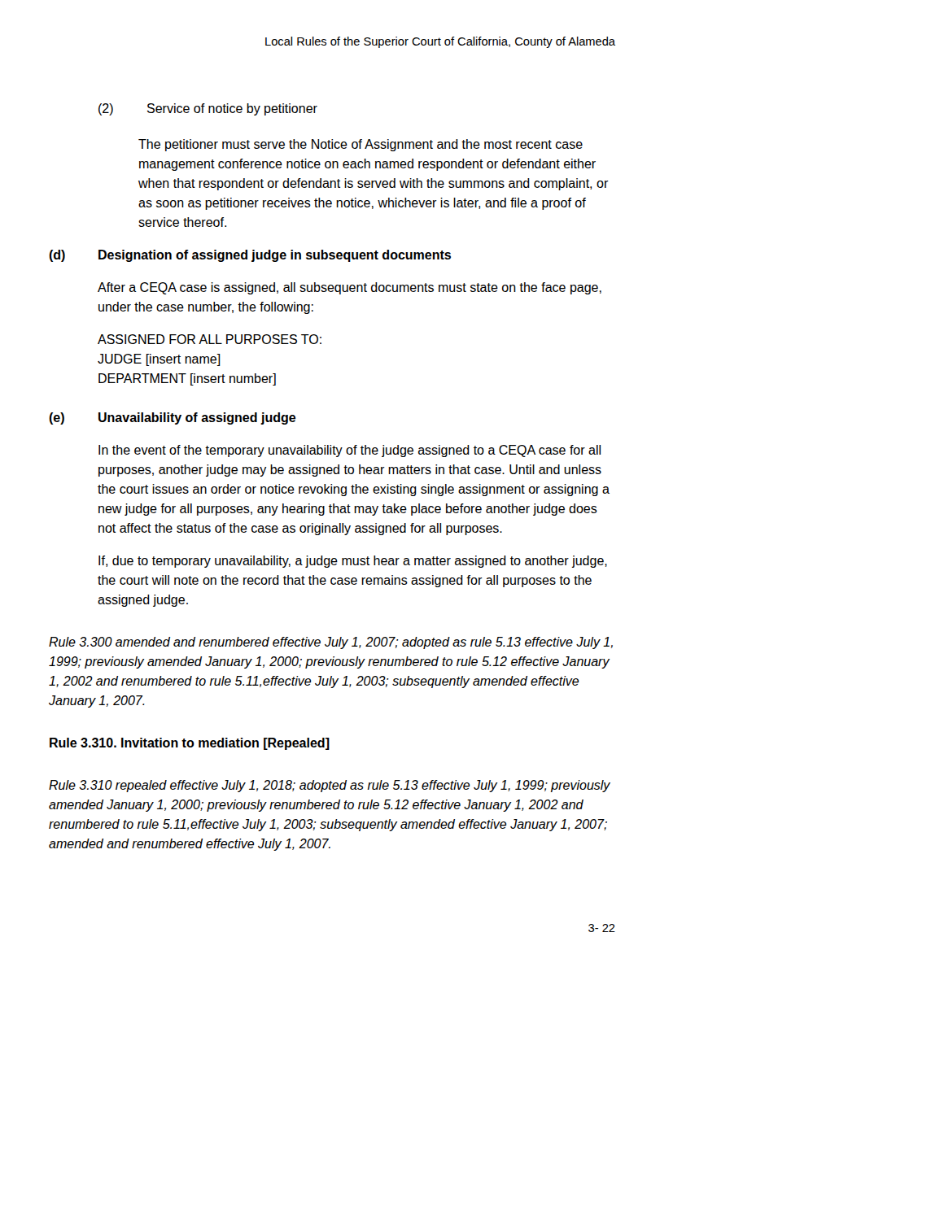Local Rules of the Superior Court of California, County of Alameda
(2) Service of notice by petitioner
The petitioner must serve the Notice of Assignment and the most recent case management conference notice on each named respondent or defendant either when that respondent or defendant is served with the summons and complaint, or as soon as petitioner receives the notice, whichever is later, and file a proof of service thereof.
(d) Designation of assigned judge in subsequent documents
After a CEQA case is assigned, all subsequent documents must state on the face page, under the case number, the following:
ASSIGNED FOR ALL PURPOSES TO:
JUDGE [insert name]
DEPARTMENT [insert number]
(e) Unavailability of assigned judge
In the event of the temporary unavailability of the judge assigned to a CEQA case for all purposes, another judge may be assigned to hear matters in that case. Until and unless the court issues an order or notice revoking the existing single assignment or assigning a new judge for all purposes, any hearing that may take place before another judge does not affect the status of the case as originally assigned for all purposes.
If, due to temporary unavailability, a judge must hear a matter assigned to another judge, the court will note on the record that the case remains assigned for all purposes to the assigned judge.
Rule 3.300 amended and renumbered effective July 1, 2007; adopted as rule 5.13 effective July 1, 1999; previously amended January 1, 2000; previously renumbered to rule 5.12 effective January 1, 2002 and renumbered to rule 5.11,effective July 1, 2003; subsequently amended effective January 1, 2007.
Rule 3.310. Invitation to mediation [Repealed]
Rule 3.310 repealed effective July 1, 2018; adopted as rule 5.13 effective July 1, 1999; previously amended January 1, 2000; previously renumbered to rule 5.12 effective January 1, 2002 and renumbered to rule 5.11,effective July 1, 2003; subsequently amended effective January 1, 2007; amended and renumbered effective July 1, 2007.
3- 22